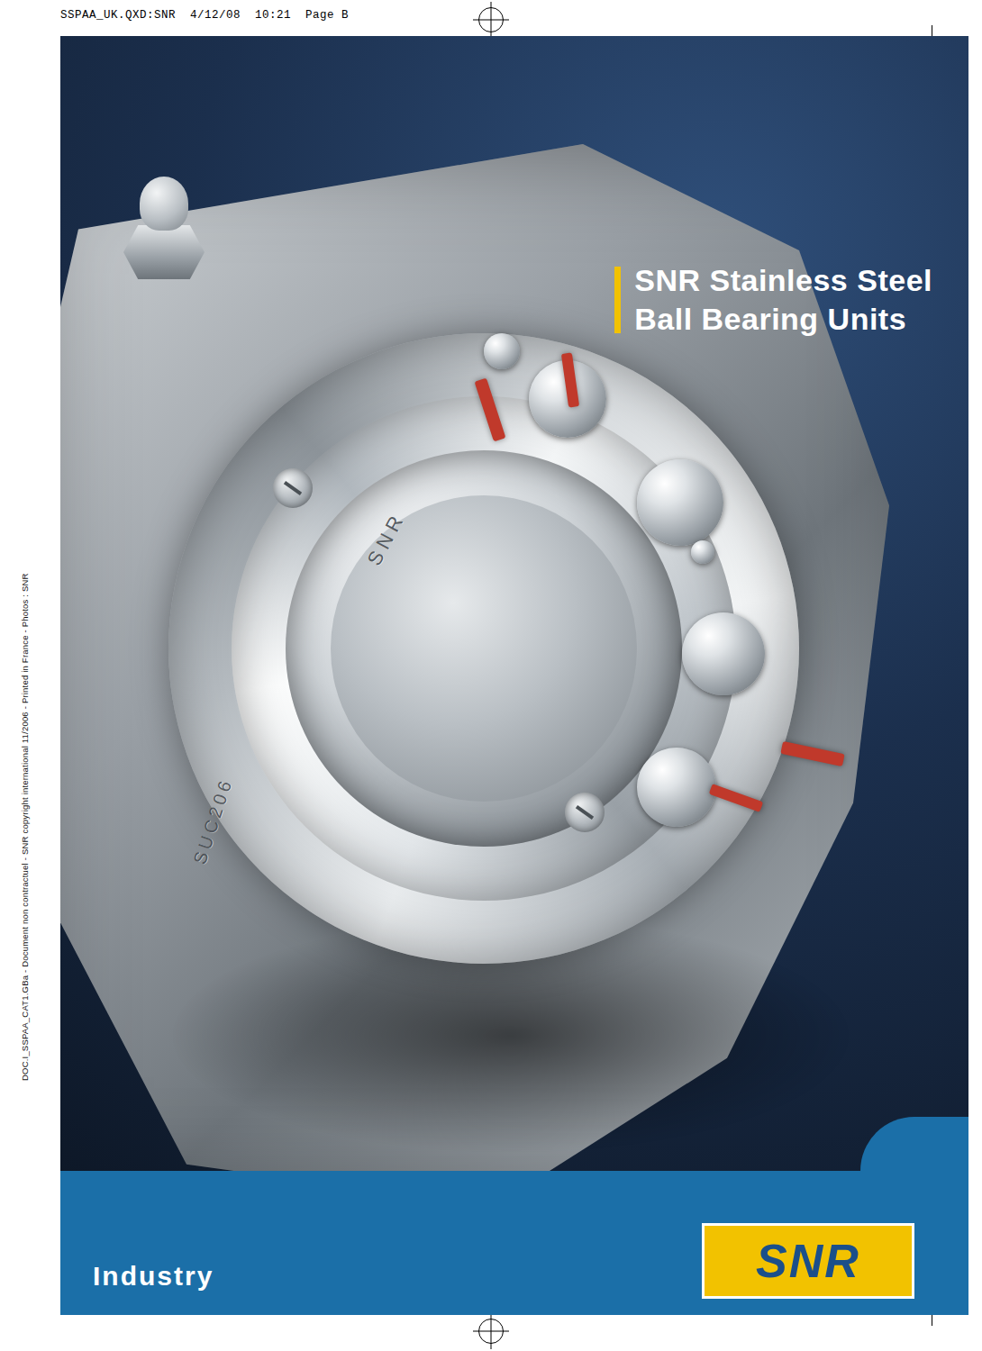SSPAA_UK.QXD:SNR 4/12/08 10:21 Page B
SNR
SUC206
SNR Stainless Steel
Ball Bearing Units
Industry
SNR
DOC.I_SSPAA_CAT1.GBa - Document non contractuel - SNR copyright international 11/2006 - Printed in France - Photos : SNR